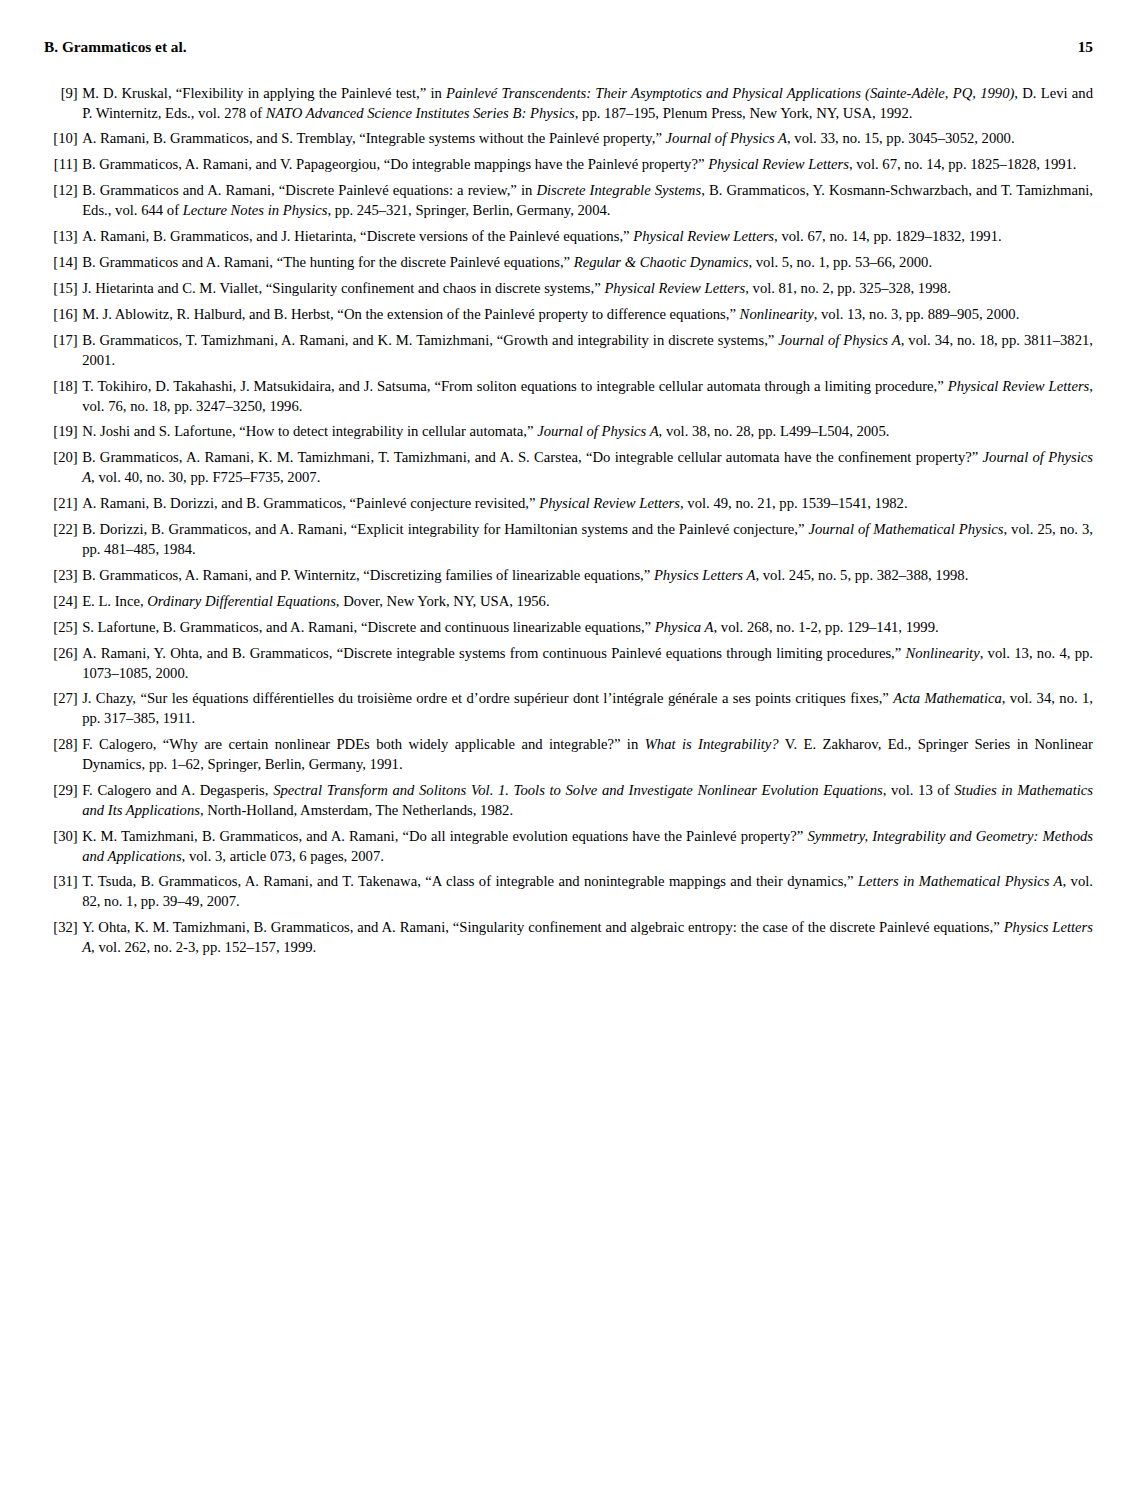B. Grammaticos et al. 15
[9] M. D. Kruskal, “Flexibility in applying the Painlevé test,” in Painlevé Transcendents: Their Asymptotics and Physical Applications (Sainte-Adèle, PQ, 1990), D. Levi and P. Winternitz, Eds., vol. 278 of NATO Advanced Science Institutes Series B: Physics, pp. 187–195, Plenum Press, New York, NY, USA, 1992.
[10] A. Ramani, B. Grammaticos, and S. Tremblay, “Integrable systems without the Painlevé property,” Journal of Physics A, vol. 33, no. 15, pp. 3045–3052, 2000.
[11] B. Grammaticos, A. Ramani, and V. Papageorgiou, “Do integrable mappings have the Painlevé property?” Physical Review Letters, vol. 67, no. 14, pp. 1825–1828, 1991.
[12] B. Grammaticos and A. Ramani, “Discrete Painlevé equations: a review,” in Discrete Integrable Systems, B. Grammaticos, Y. Kosmann-Schwarzbach, and T. Tamizhmani, Eds., vol. 644 of Lecture Notes in Physics, pp. 245–321, Springer, Berlin, Germany, 2004.
[13] A. Ramani, B. Grammaticos, and J. Hietarinta, “Discrete versions of the Painlevé equations,” Physical Review Letters, vol. 67, no. 14, pp. 1829–1832, 1991.
[14] B. Grammaticos and A. Ramani, “The hunting for the discrete Painlevé equations,” Regular & Chaotic Dynamics, vol. 5, no. 1, pp. 53–66, 2000.
[15] J. Hietarinta and C. M. Viallet, “Singularity confinement and chaos in discrete systems,” Physical Review Letters, vol. 81, no. 2, pp. 325–328, 1998.
[16] M. J. Ablowitz, R. Halburd, and B. Herbst, “On the extension of the Painlevé property to difference equations,” Nonlinearity, vol. 13, no. 3, pp. 889–905, 2000.
[17] B. Grammaticos, T. Tamizhmani, A. Ramani, and K. M. Tamizhmani, “Growth and integrability in discrete systems,” Journal of Physics A, vol. 34, no. 18, pp. 3811–3821, 2001.
[18] T. Tokihiro, D. Takahashi, J. Matsukidaira, and J. Satsuma, “From soliton equations to integrable cellular automata through a limiting procedure,” Physical Review Letters, vol. 76, no. 18, pp. 3247–3250, 1996.
[19] N. Joshi and S. Lafortune, “How to detect integrability in cellular automata,” Journal of Physics A, vol. 38, no. 28, pp. L499–L504, 2005.
[20] B. Grammaticos, A. Ramani, K. M. Tamizhmani, T. Tamizhmani, and A. S. Carstea, “Do integrable cellular automata have the confinement property?” Journal of Physics A, vol. 40, no. 30, pp. F725–F735, 2007.
[21] A. Ramani, B. Dorizzi, and B. Grammaticos, “Painlevé conjecture revisited,” Physical Review Letters, vol. 49, no. 21, pp. 1539–1541, 1982.
[22] B. Dorizzi, B. Grammaticos, and A. Ramani, “Explicit integrability for Hamiltonian systems and the Painlevé conjecture,” Journal of Mathematical Physics, vol. 25, no. 3, pp. 481–485, 1984.
[23] B. Grammaticos, A. Ramani, and P. Winternitz, “Discretizing families of linearizable equations,” Physics Letters A, vol. 245, no. 5, pp. 382–388, 1998.
[24] E. L. Ince, Ordinary Differential Equations, Dover, New York, NY, USA, 1956.
[25] S. Lafortune, B. Grammaticos, and A. Ramani, “Discrete and continuous linearizable equations,” Physica A, vol. 268, no. 1-2, pp. 129–141, 1999.
[26] A. Ramani, Y. Ohta, and B. Grammaticos, “Discrete integrable systems from continuous Painlevé equations through limiting procedures,” Nonlinearity, vol. 13, no. 4, pp. 1073–1085, 2000.
[27] J. Chazy, “Sur les équations différentielles du troisième ordre et d’ordre supérieur dont l’intégrale générale a ses points critiques fixes,” Acta Mathematica, vol. 34, no. 1, pp. 317–385, 1911.
[28] F. Calogero, “Why are certain nonlinear PDEs both widely applicable and integrable?” in What is Integrability? V. E. Zakharov, Ed., Springer Series in Nonlinear Dynamics, pp. 1–62, Springer, Berlin, Germany, 1991.
[29] F. Calogero and A. Degasperis, Spectral Transform and Solitons Vol. 1. Tools to Solve and Investigate Nonlinear Evolution Equations, vol. 13 of Studies in Mathematics and Its Applications, North-Holland, Amsterdam, The Netherlands, 1982.
[30] K. M. Tamizhmani, B. Grammaticos, and A. Ramani, “Do all integrable evolution equations have the Painlevé property?” Symmetry, Integrability and Geometry: Methods and Applications, vol. 3, article 073, 6 pages, 2007.
[31] T. Tsuda, B. Grammaticos, A. Ramani, and T. Takenawa, “A class of integrable and nonintegrable mappings and their dynamics,” Letters in Mathematical Physics A, vol. 82, no. 1, pp. 39–49, 2007.
[32] Y. Ohta, K. M. Tamizhmani, B. Grammaticos, and A. Ramani, “Singularity confinement and algebraic entropy: the case of the discrete Painlevé equations,” Physics Letters A, vol. 262, no. 2-3, pp. 152–157, 1999.